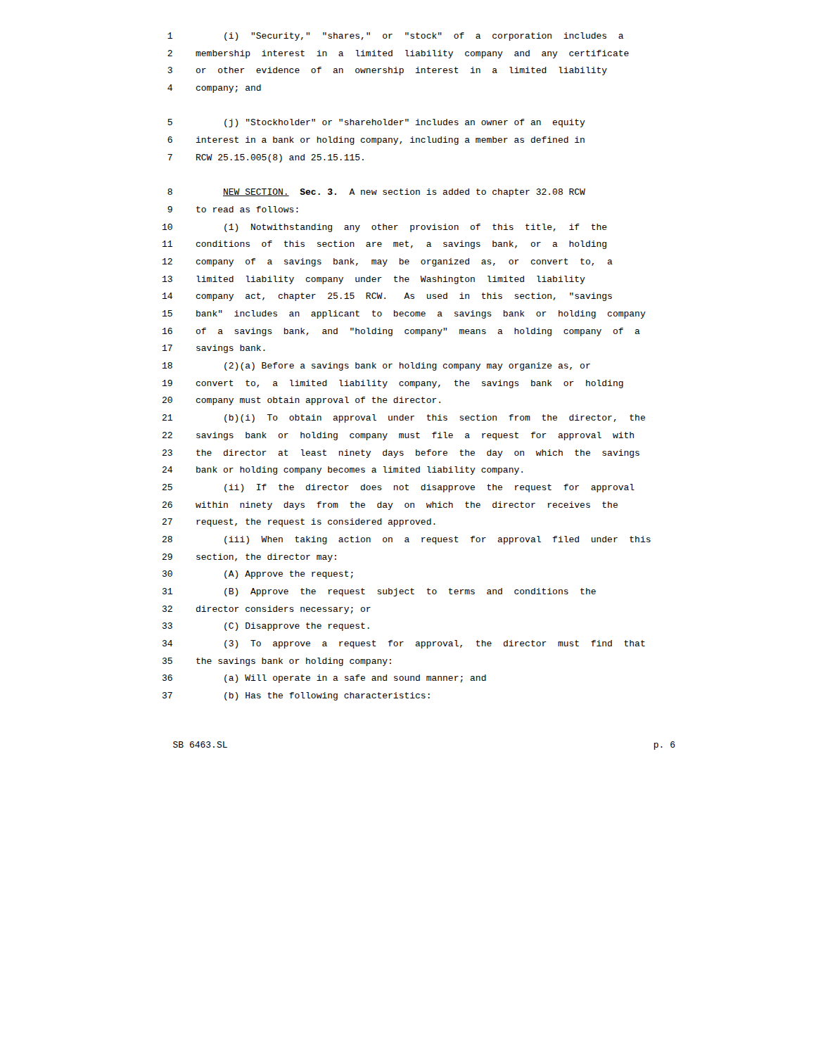1 (i) "Security," "shares," or "stock" of a corporation includes a
2 membership interest in a limited liability company and any certificate
3 or other evidence of an ownership interest in a limited liability
4 company; and
5 (j) "Stockholder" or "shareholder" includes an owner of an equity
6 interest in a bank or holding company, including a member as defined in
7 RCW 25.15.005(8) and 25.15.115.
8 NEW SECTION. Sec. 3. A new section is added to chapter 32.08 RCW
9 to read as follows:
10 (1) Notwithstanding any other provision of this title, if the
11 conditions of this section are met, a savings bank, or a holding
12 company of a savings bank, may be organized as, or convert to, a
13 limited liability company under the Washington limited liability
14 company act, chapter 25.15 RCW. As used in this section, "savings
15 bank" includes an applicant to become a savings bank or holding company
16 of a savings bank, and "holding company" means a holding company of a
17 savings bank.
18 (2)(a) Before a savings bank or holding company may organize as, or
19 convert to, a limited liability company, the savings bank or holding
20 company must obtain approval of the director.
21 (b)(i) To obtain approval under this section from the director, the
22 savings bank or holding company must file a request for approval with
23 the director at least ninety days before the day on which the savings
24 bank or holding company becomes a limited liability company.
25 (ii) If the director does not disapprove the request for approval
26 within ninety days from the day on which the director receives the
27 request, the request is considered approved.
28 (iii) When taking action on a request for approval filed under this
29 section, the director may:
30 (A) Approve the request;
31 (B) Approve the request subject to terms and conditions the
32 director considers necessary; or
33 (C) Disapprove the request.
34 (3) To approve a request for approval, the director must find that
35 the savings bank or holding company:
36 (a) Will operate in a safe and sound manner; and
37 (b) Has the following characteristics:
SB 6463.SL p. 6